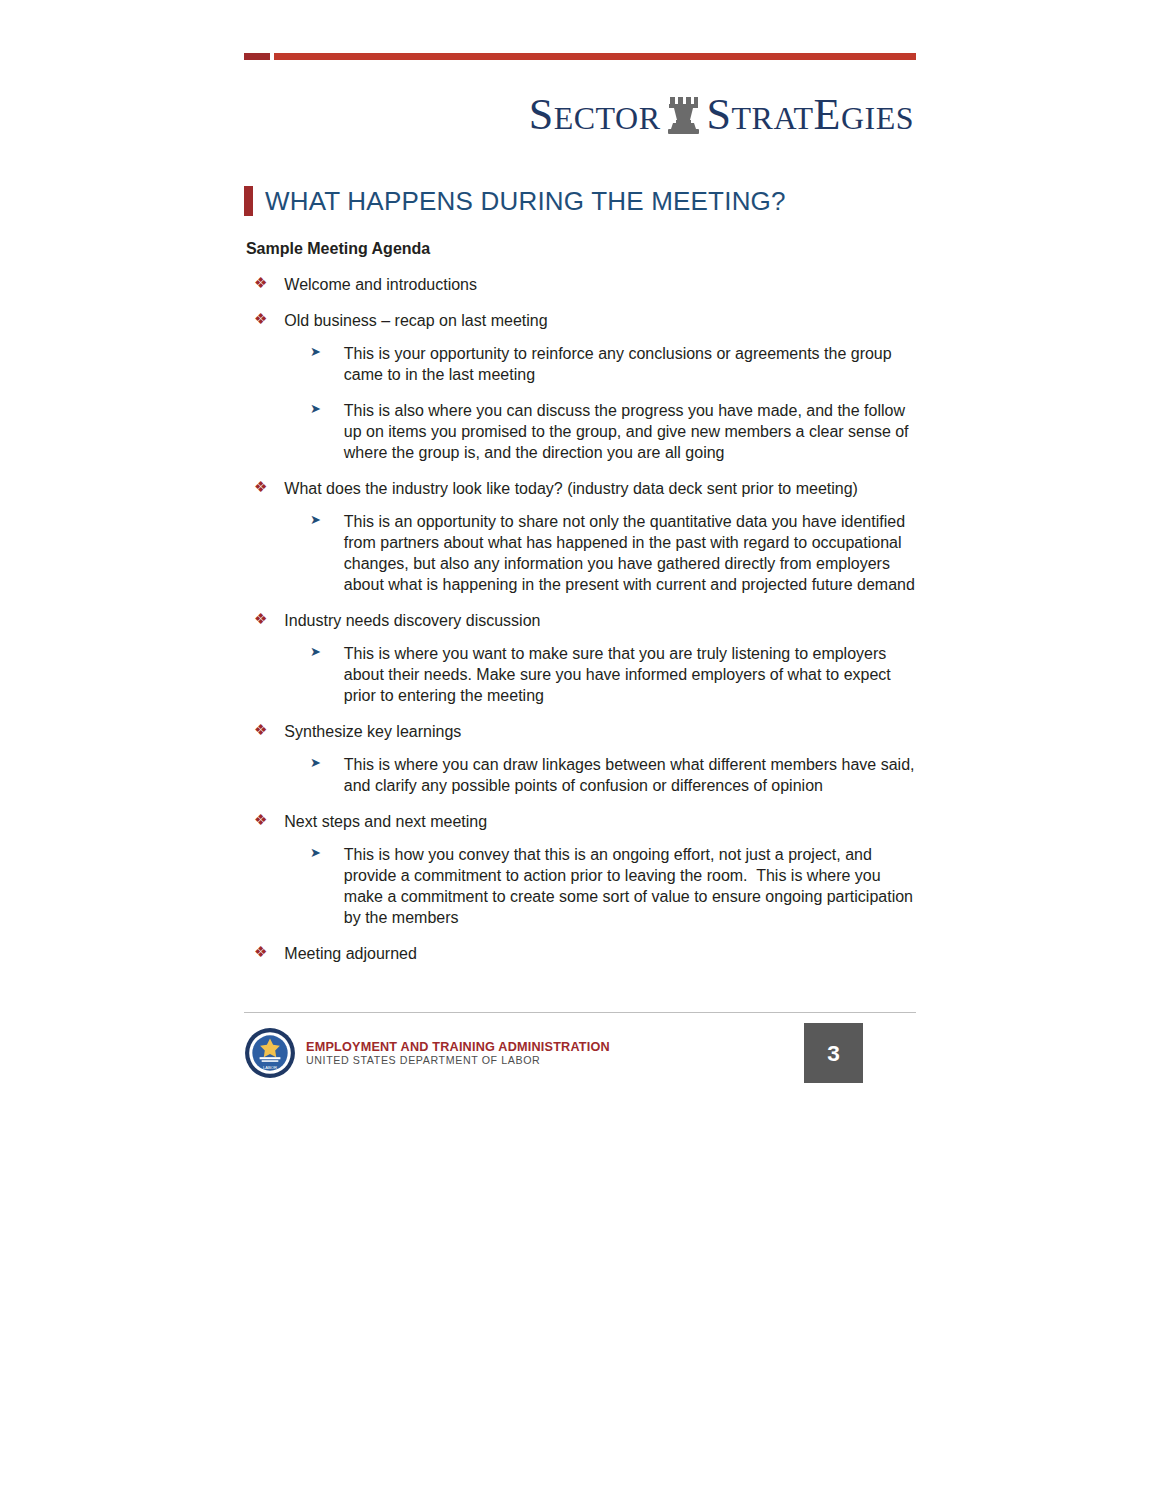SECTOR STRATEGIES
WHAT HAPPENS DURING THE MEETING?
Sample Meeting Agenda
Welcome and introductions
Old business – recap on last meeting
This is your opportunity to reinforce any conclusions or agreements the group came to in the last meeting
This is also where you can discuss the progress you have made, and the follow up on items you promised to the group, and give new members a clear sense of where the group is, and the direction you are all going
What does the industry look like today? (industry data deck sent prior to meeting)
This is an opportunity to share not only the quantitative data you have identified from partners about what has happened in the past with regard to occupational changes, but also any information you have gathered directly from employers about what is happening in the present with current and projected future demand
Industry needs discovery discussion
This is where you want to make sure that you are truly listening to employers about their needs. Make sure you have informed employers of what to expect prior to entering the meeting
Synthesize key learnings
This is where you can draw linkages between what different members have said, and clarify any possible points of confusion or differences of opinion
Next steps and next meeting
This is how you convey that this is an ongoing effort, not just a project, and provide a commitment to action prior to leaving the room. This is where you make a commitment to create some sort of value to ensure ongoing participation by the members
Meeting adjourned
LABOR
EMPLOYMENT AND TRAINING ADMINISTRATION
UNITED STATES DEPARTMENT OF LABOR
3